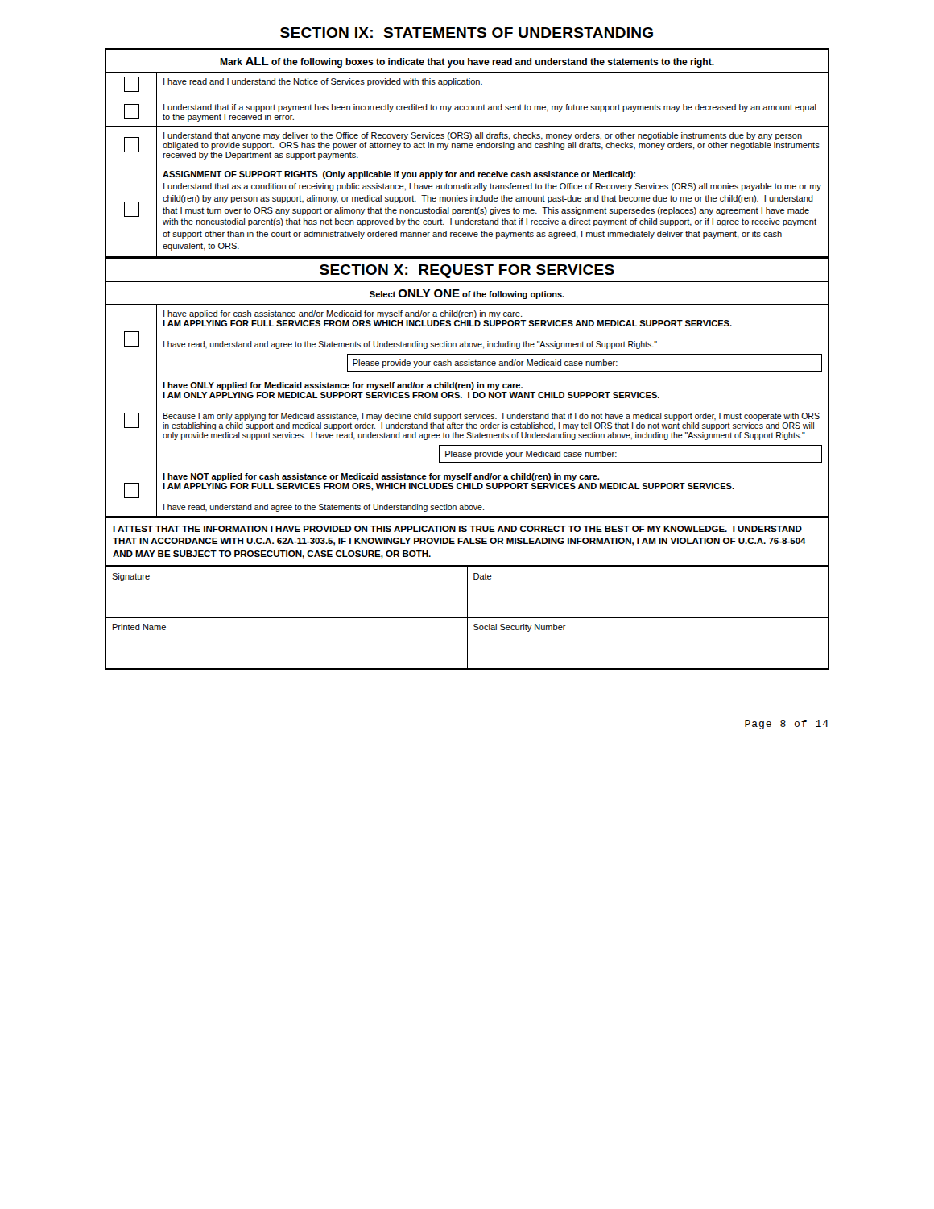SECTION IX: STATEMENTS OF UNDERSTANDING
| Mark ALL of the following boxes to indicate that you have read and understand the statements to the right. |
| | I have read and I understand the Notice of Services provided with this application. |
| | I understand that if a support payment has been incorrectly credited to my account and sent to me, my future support payments may be decreased by an amount equal to the payment I received in error. |
| | I understand that anyone may deliver to the Office of Recovery Services (ORS) all drafts, checks, money orders, or other negotiable instruments due by any person obligated to provide support. ORS has the power of attorney to act in my name endorsing and cashing all drafts, checks, money orders, or other negotiable instruments received by the Department as support payments. |
| | ASSIGNMENT OF SUPPORT RIGHTS (Only applicable if you apply for and receive cash assistance or Medicaid): I understand that as a condition of receiving public assistance, I have automatically transferred to the Office of Recovery Services (ORS) all monies payable to me or my child(ren) by any person as support, alimony, or medical support. The monies include the amount past-due and that become due to me or the child(ren). I understand that I must turn over to ORS any support or alimony that the noncustodial parent(s) gives to me. This assignment supersedes (replaces) any agreement I have made with the noncustodial parent(s) that has not been approved by the court. I understand that if I receive a direct payment of child support, or if I agree to receive payment of support other than in the court or administratively ordered manner and receive the payments as agreed, I must immediately deliver that payment, or its cash equivalent, to ORS. |
| SECTION X: REQUEST FOR SERVICES |
| Select ONLY ONE of the following options. |
| | I have applied for cash assistance and/or Medicaid for myself and/or a child(ren) in my care. I AM APPLYING FOR FULL SERVICES FROM ORS WHICH INCLUDES CHILD SUPPORT SERVICES AND MEDICAL SUPPORT SERVICES. I have read, understand and agree to the Statements of Understanding section above, including the "Assignment of Support Rights." / / Please provide your cash assistance and/or Medicaid case number: / |
| | I have ONLY applied for Medicaid assistance for myself and/or a child(ren) in my care. I AM ONLY APPLYING FOR MEDICAL SUPPORT SERVICES FROM ORS. I DO NOT WANT CHILD SUPPORT SERVICES. Because I am only applying for Medicaid assistance, I may decline child support services. I understand that if I do not have a medical support order, I must cooperate with ORS in establishing a child support and medical support order. I understand that after the order is established, I may tell ORS that I do not want child support services and ORS will only provide medical support services. I have read, understand and agree to the Statements of Understanding section above, including the "Assignment of Support Rights." / / Please provide your Medicaid case number: / |
| | I have NOT applied for cash assistance or Medicaid assistance for myself and/or a child(ren) in my care. I AM APPLYING FOR FULL SERVICES FROM ORS, WHICH INCLUDES CHILD SUPPORT SERVICES AND MEDICAL SUPPORT SERVICES. I have read, understand and agree to the Statements of Understanding section above. |
I ATTEST THAT THE INFORMATION I HAVE PROVIDED ON THIS APPLICATION IS TRUE AND CORRECT TO THE BEST OF MY KNOWLEDGE. I UNDERSTAND THAT IN ACCORDANCE WITH U.C.A. 62A-11-303.5, IF I KNOWINGLY PROVIDE FALSE OR MISLEADING INFORMATION, I AM IN VIOLATION OF U.C.A. 76-8-504 AND MAY BE SUBJECT TO PROSECUTION, CASE CLOSURE, OR BOTH.
| Signature | Date |
| Printed Name | Social Security Number |
Page 8 of 14